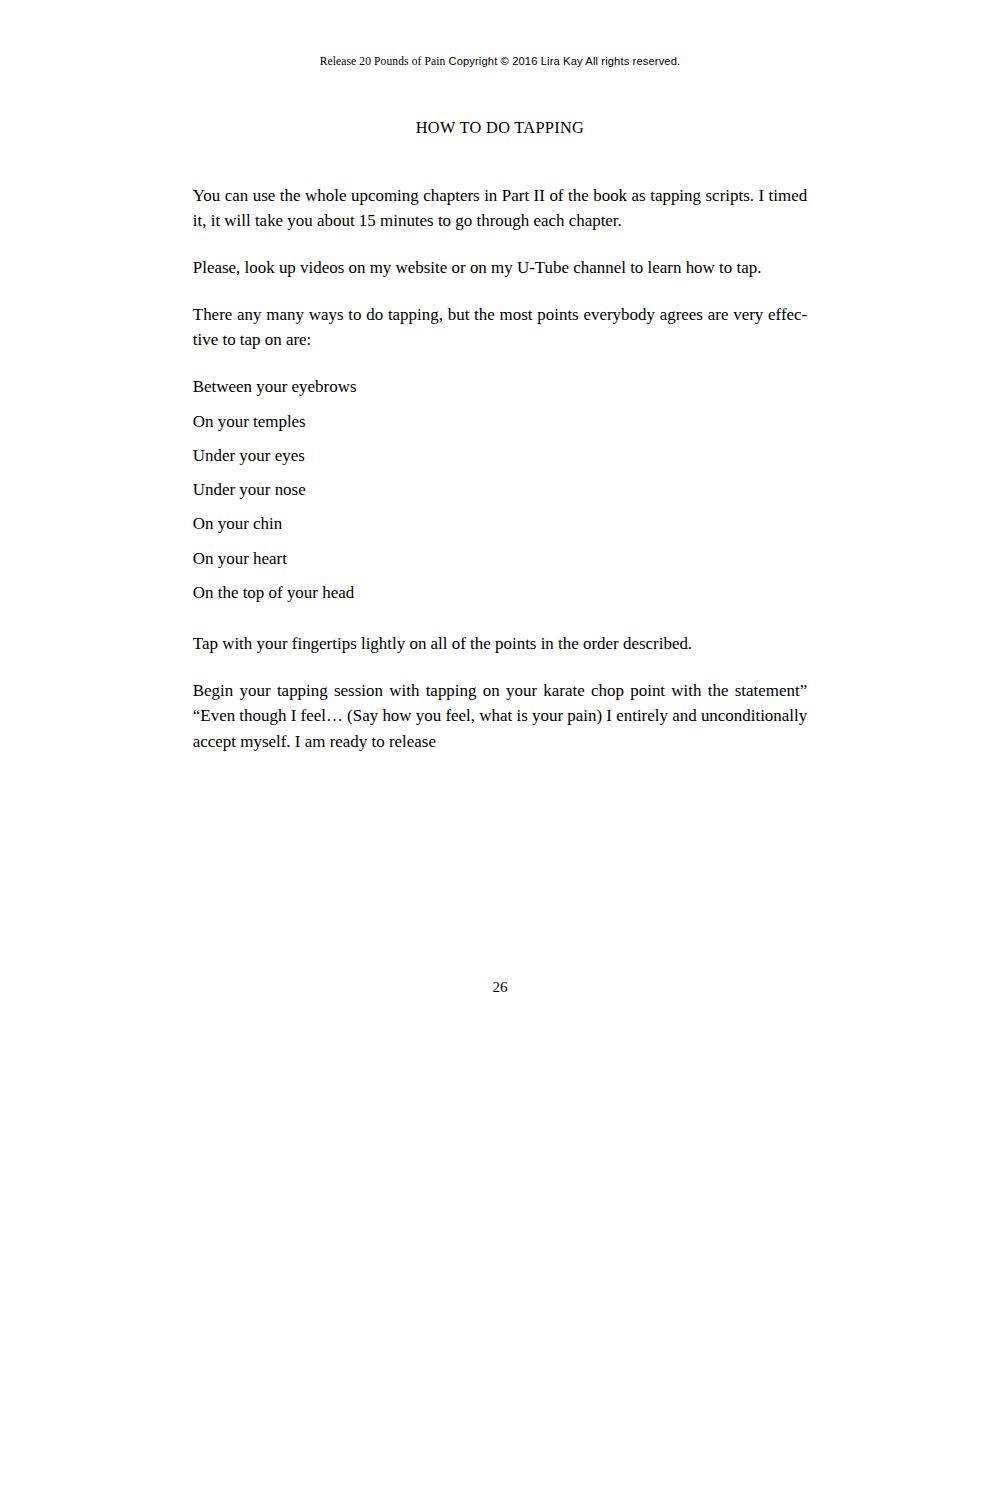Release 20 Pounds of Pain Copyright © 2016 Lira Kay All rights reserved.
HOW TO DO TAPPING
You can use the whole upcoming chapters in Part II of the book as tapping scripts. I timed it, it will take you about 15 minutes to go through each chapter.
Please, look up videos on my website or on my U-Tube channel to learn how to tap.
There any many ways to do tapping, but the most points everybody agrees are very effective to tap on are:
Between your eyebrows
On your temples
Under your eyes
Under your nose
On your chin
On your heart
On the top of your head
Tap with your fingertips lightly on all of the points in the order described.
Begin your tapping session with tapping on your karate chop point with the statement” “Even though I feel… (Say how you feel, what is your pain) I entirely and unconditionally accept myself. I am ready to release
26